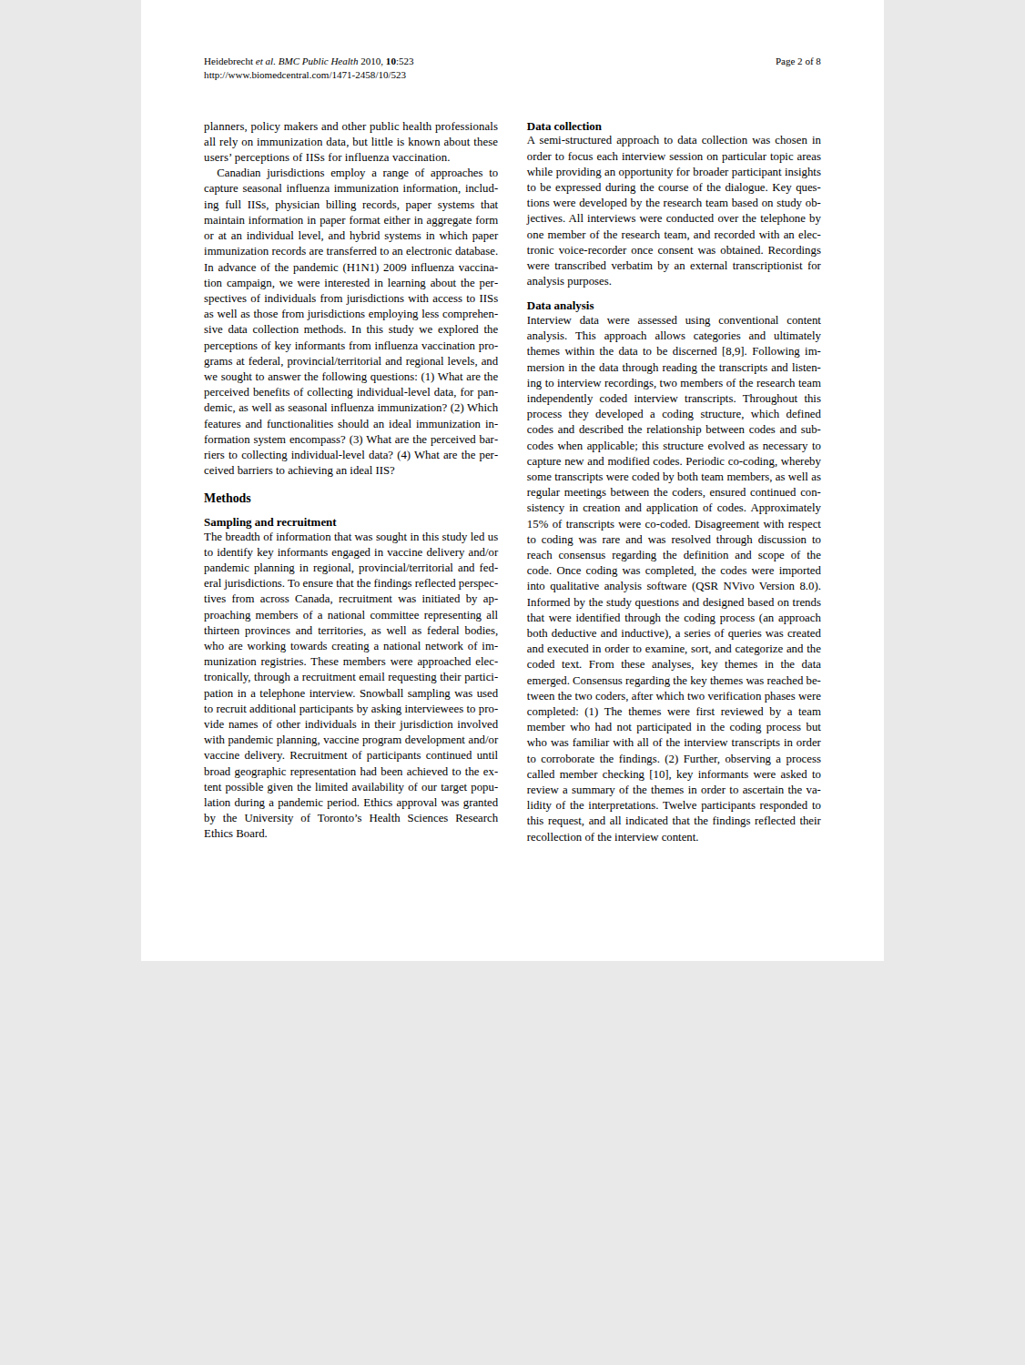Heidebrecht et al. BMC Public Health 2010, 10:523 http://www.biomedcentral.com/1471-2458/10/523
Page 2 of 8
planners, policy makers and other public health professionals all rely on immunization data, but little is known about these users’ perceptions of IISs for influenza vaccination.
Canadian jurisdictions employ a range of approaches to capture seasonal influenza immunization information, including full IISs, physician billing records, paper systems that maintain information in paper format either in aggregate form or at an individual level, and hybrid systems in which paper immunization records are transferred to an electronic database. In advance of the pandemic (H1N1) 2009 influenza vaccination campaign, we were interested in learning about the perspectives of individuals from jurisdictions with access to IISs as well as those from jurisdictions employing less comprehensive data collection methods. In this study we explored the perceptions of key informants from influenza vaccination programs at federal, provincial/territorial and regional levels, and we sought to answer the following questions: (1) What are the perceived benefits of collecting individual-level data, for pandemic, as well as seasonal influenza immunization? (2) Which features and functionalities should an ideal immunization information system encompass? (3) What are the perceived barriers to collecting individual-level data? (4) What are the perceived barriers to achieving an ideal IIS?
Methods
Sampling and recruitment
The breadth of information that was sought in this study led us to identify key informants engaged in vaccine delivery and/or pandemic planning in regional, provincial/territorial and federal jurisdictions. To ensure that the findings reflected perspectives from across Canada, recruitment was initiated by approaching members of a national committee representing all thirteen provinces and territories, as well as federal bodies, who are working towards creating a national network of immunization registries. These members were approached electronically, through a recruitment email requesting their participation in a telephone interview. Snowball sampling was used to recruit additional participants by asking interviewees to provide names of other individuals in their jurisdiction involved with pandemic planning, vaccine program development and/or vaccine delivery. Recruitment of participants continued until broad geographic representation had been achieved to the extent possible given the limited availability of our target population during a pandemic period. Ethics approval was granted by the University of Toronto’s Health Sciences Research Ethics Board.
Data collection
A semi-structured approach to data collection was chosen in order to focus each interview session on particular topic areas while providing an opportunity for broader participant insights to be expressed during the course of the dialogue. Key questions were developed by the research team based on study objectives. All interviews were conducted over the telephone by one member of the research team, and recorded with an electronic voice-recorder once consent was obtained. Recordings were transcribed verbatim by an external transcriptionist for analysis purposes.
Data analysis
Interview data were assessed using conventional content analysis. This approach allows categories and ultimately themes within the data to be discerned [8,9]. Following immersion in the data through reading the transcripts and listening to interview recordings, two members of the research team independently coded interview transcripts. Throughout this process they developed a coding structure, which defined codes and described the relationship between codes and sub-codes when applicable; this structure evolved as necessary to capture new and modified codes. Periodic co-coding, whereby some transcripts were coded by both team members, as well as regular meetings between the coders, ensured continued consistency in creation and application of codes. Approximately 15% of transcripts were co-coded. Disagreement with respect to coding was rare and was resolved through discussion to reach consensus regarding the definition and scope of the code. Once coding was completed, the codes were imported into qualitative analysis software (QSR NVivo Version 8.0). Informed by the study questions and designed based on trends that were identified through the coding process (an approach both deductive and inductive), a series of queries was created and executed in order to examine, sort, and categorize and the coded text. From these analyses, key themes in the data emerged. Consensus regarding the key themes was reached between the two coders, after which two verification phases were completed: (1) The themes were first reviewed by a team member who had not participated in the coding process but who was familiar with all of the interview transcripts in order to corroborate the findings. (2) Further, observing a process called member checking [10], key informants were asked to review a summary of the themes in order to ascertain the validity of the interpretations. Twelve participants responded to this request, and all indicated that the findings reflected their recollection of the interview content.